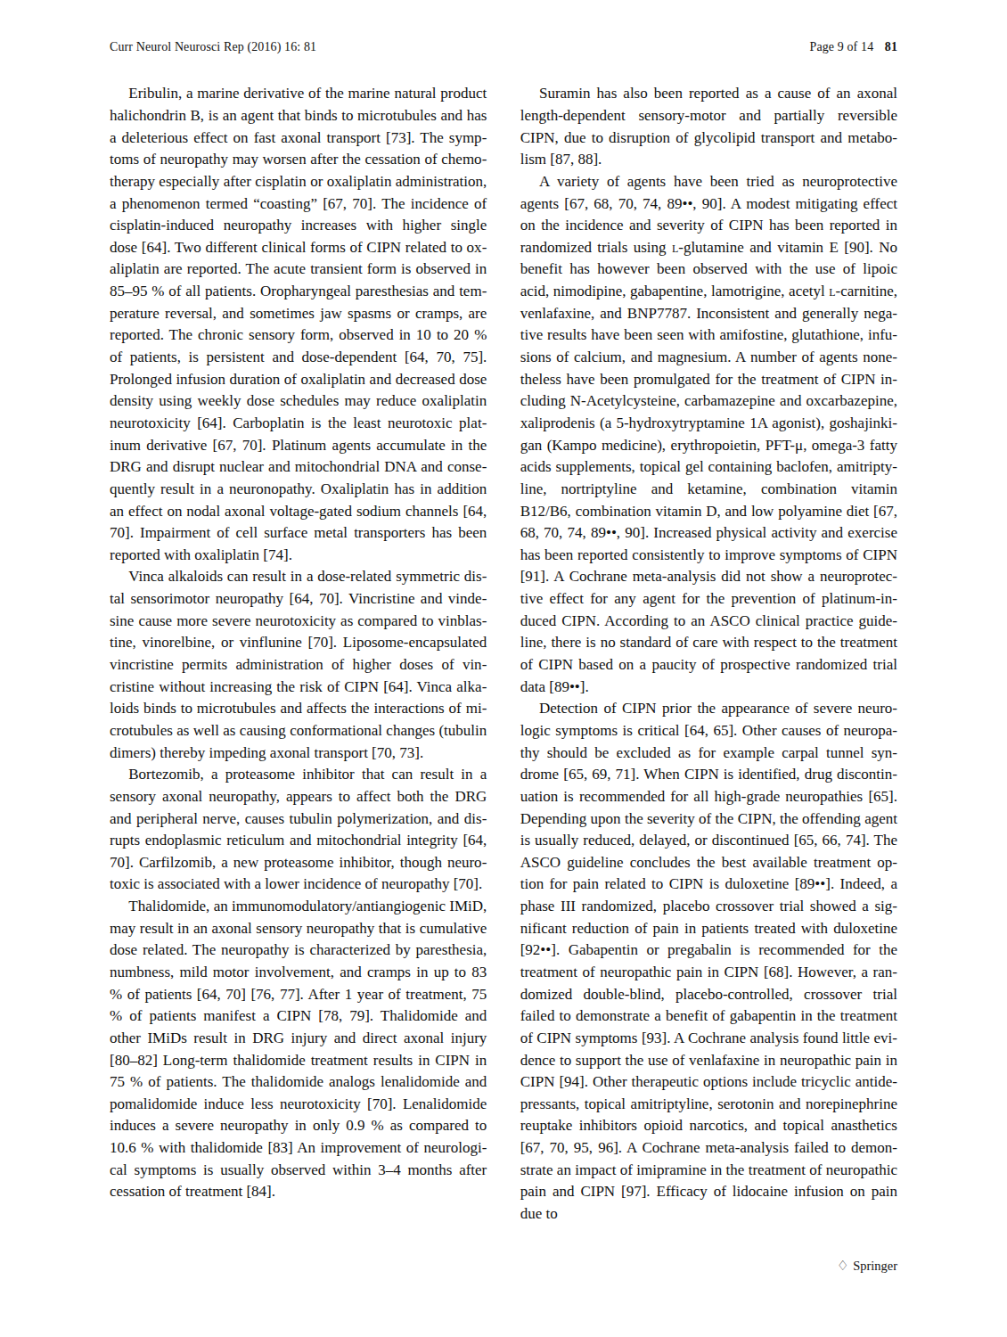Curr Neurol Neurosci Rep (2016) 16: 81 Page 9 of 1481
Eribulin, a marine derivative of the marine natural product halichondrin B, is an agent that binds to microtubules and has a deleterious effect on fast axonal transport [73]. The symptoms of neuropathy may worsen after the cessation of chemotherapy especially after cisplatin or oxaliplatin administration, a phenomenon termed “coasting” [67, 70]. The incidence of cisplatin-induced neuropathy increases with higher single dose [64]. Two different clinical forms of CIPN related to oxaliplatin are reported. The acute transient form is observed in 85–95 % of all patients. Oropharyngeal paresthesias and temperature reversal, and sometimes jaw spasms or cramps, are reported. The chronic sensory form, observed in 10 to 20 % of patients, is persistent and dose-dependent [64, 70, 75]. Prolonged infusion duration of oxaliplatin and decreased dose density using weekly dose schedules may reduce oxaliplatin neurotoxicity [64]. Carboplatin is the least neurotoxic platinum derivative [67, 70]. Platinum agents accumulate in the DRG and disrupt nuclear and mitochondrial DNA and consequently result in a neuronopathy. Oxaliplatin has in addition an effect on nodal axonal voltage-gated sodium channels [64, 70]. Impairment of cell surface metal transporters has been reported with oxaliplatin [74].
Vinca alkaloids can result in a dose-related symmetric distal sensorimotor neuropathy [64, 70]. Vincristine and vindesine cause more severe neurotoxicity as compared to vinblastine, vinorelbine, or vinflunine [70]. Liposome-encapsulated vincristine permits administration of higher doses of vincristine without increasing the risk of CIPN [64]. Vinca alkaloids binds to microtubules and affects the interactions of microtubules as well as causing conformational changes (tubulin dimers) thereby impeding axonal transport [70, 73].
Bortezomib, a proteasome inhibitor that can result in a sensory axonal neuropathy, appears to affect both the DRG and peripheral nerve, causes tubulin polymerization, and disrupts endoplasmic reticulum and mitochondrial integrity [64, 70]. Carfilzomib, a new proteasome inhibitor, though neurotoxic is associated with a lower incidence of neuropathy [70].
Thalidomide, an immunomodulatory/antiangiogenic IMiD, may result in an axonal sensory neuropathy that is cumulative dose related. The neuropathy is characterized by paresthesia, numbness, mild motor involvement, and cramps in up to 83 % of patients [64, 70] [76, 77]. After 1 year of treatment, 75 % of patients manifest a CIPN [78, 79]. Thalidomide and other IMiDs result in DRG injury and direct axonal injury [80–82] Long-term thalidomide treatment results in CIPN in 75 % of patients. The thalidomide analogs lenalidomide and pomalidomide induce less neurotoxicity [70]. Lenalidomide induces a severe neuropathy in only 0.9 % as compared to 10.6 % with thalidomide [83] An improvement of neurological symptoms is usually observed within 3–4 months after cessation of treatment [84].
Suramin has also been reported as a cause of an axonal length-dependent sensory-motor and partially reversible CIPN, due to disruption of glycolipid transport and metabolism [87, 88].
A variety of agents have been tried as neuroprotective agents [67, 68, 70, 74, 89••, 90]. A modest mitigating effect on the incidence and severity of CIPN has been reported in randomized trials using l-glutamine and vitamin E [90]. No benefit has however been observed with the use of lipoic acid, nimodipine, gabapentine, lamotrigine, acetyl l-carnitine, venlafaxine, and BNP7787. Inconsistent and generally negative results have been seen with amifostine, glutathione, infusions of calcium, and magnesium. A number of agents nonetheless have been promulgated for the treatment of CIPN including N-Acetylcysteine, carbamazepine and oxcarbazepine, xaliprodenis (a 5-hydroxytryptamine 1A agonist), goshajinkigan (Kampo medicine), erythropoietin, PFT-μ, omega-3 fatty acids supplements, topical gel containing baclofen, amitriptyline, nortriptyline and ketamine, combination vitamin B12/B6, combination vitamin D, and low polyamine diet [67, 68, 70, 74, 89••, 90]. Increased physical activity and exercise has been reported consistently to improve symptoms of CIPN [91]. A Cochrane meta-analysis did not show a neuroprotective effect for any agent for the prevention of platinum-induced CIPN. According to an ASCO clinical practice guideline, there is no standard of care with respect to the treatment of CIPN based on a paucity of prospective randomized trial data [89••].
Detection of CIPN prior the appearance of severe neurologic symptoms is critical [64, 65]. Other causes of neuropathy should be excluded as for example carpal tunnel syndrome [65, 69, 71]. When CIPN is identified, drug discontinuation is recommended for all high-grade neuropathies [65]. Depending upon the severity of the CIPN, the offending agent is usually reduced, delayed, or discontinued [65, 66, 74]. The ASCO guideline concludes the best available treatment option for pain related to CIPN is duloxetine [89••]. Indeed, a phase III randomized, placebo crossover trial showed a significant reduction of pain in patients treated with duloxetine [92••]. Gabapentin or pregabalin is recommended for the treatment of neuropathic pain in CIPN [68]. However, a randomized double-blind, placebo-controlled, crossover trial failed to demonstrate a benefit of gabapentin in the treatment of CIPN symptoms [93]. A Cochrane analysis found little evidence to support the use of venlafaxine in neuropathic pain in CIPN [94]. Other therapeutic options include tricyclic antidepressants, topical amitriptyline, serotonin and norepinephrine reuptake inhibitors opioid narcotics, and topical anasthetics [67, 70, 95, 96]. A Cochrane meta-analysis failed to demonstrate an impact of imipramine in the treatment of neuropathic pain and CIPN [97]. Efficacy of lidocaine infusion on pain due to
♢Springer